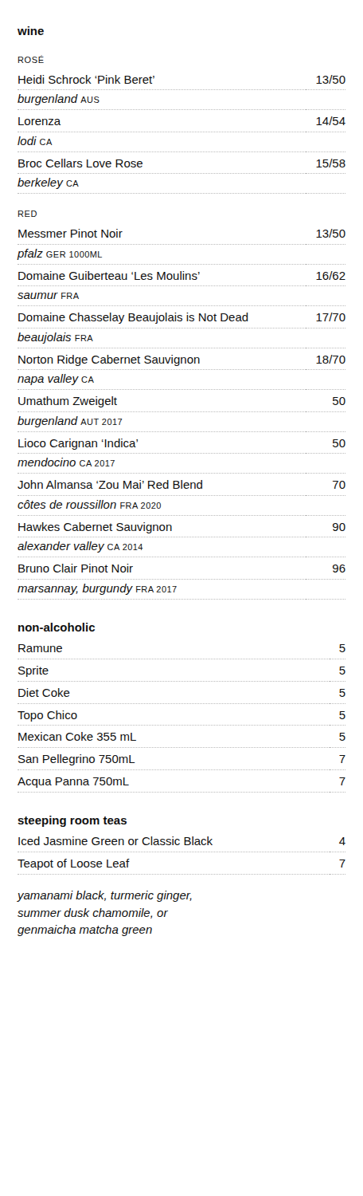wine
Rosé
| Heidi Schrock ‘Pink Beret’ | 13/50 |
| burgenland aus |
| Lorenza | 14/54 |
| lodi ca |
| Broc Cellars Love Rose | 15/58 |
| berkeley ca |
Red
| Messmer Pinot Noir | 13/50 |
| pfalz ger 1000ml |
| Domaine Guiberteau ‘Les Moulins’ | 16/62 |
| saumur fra |
| Domaine Chasselay Beaujolais is Not Dead | 17/70 |
| beaujolais fra |
| Norton Ridge Cabernet Sauvignon | 18/70 |
| napa valley ca |
| Umathum Zweigelt | 50 |
| burgenland aut 2017 |
| Lioco Carignan ‘Indica’ | 50 |
| mendocino ca 2017 |
| John Almansa ‘Zou Mai’ Red Blend | 70 |
| côtes de roussillon fra 2020 |
| Hawkes Cabernet Sauvignon | 90 |
| alexander valley ca 2014 |
| Bruno Clair Pinot Noir | 96 |
| marsannay, burgundy fra 2017 |
non-alcoholic
| Ramune | 5 |
| Sprite | 5 |
| Diet Coke | 5 |
| Topo Chico | 5 |
| Mexican Coke 355 mL | 5 |
| San Pellegrino 750mL | 7 |
| Acqua Panna 750mL | 7 |
steeping room teas
| Iced Jasmine Green or Classic Black | 4 |
| Teapot of Loose Leaf | 7 |
yamanami black, turmeric ginger,
summer dusk chamomile, or
genmaicha matcha green